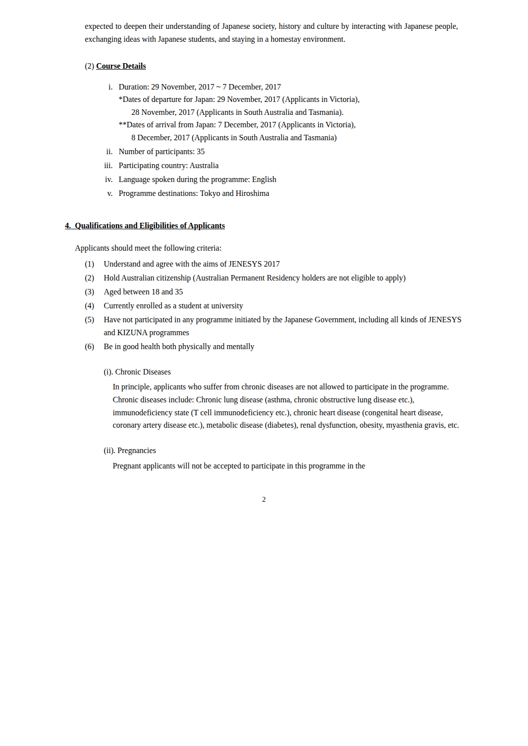expected to deepen their understanding of Japanese society, history and culture by interacting with Japanese people, exchanging ideas with Japanese students, and staying in a homestay environment.
(2) Course Details
Duration: 29 November, 2017 ~ 7 December, 2017 *Dates of departure for Japan: 29 November, 2017 (Applicants in Victoria), 28 November, 2017 (Applicants in South Australia and Tasmania). **Dates of arrival from Japan: 7 December, 2017 (Applicants in Victoria), 8 December, 2017 (Applicants in South Australia and Tasmania)
Number of participants: 35
Participating country: Australia
Language spoken during the programme: English
Programme destinations: Tokyo and Hiroshima
4. Qualifications and Eligibilities of Applicants
Applicants should meet the following criteria:
Understand and agree with the aims of JENESYS 2017
Hold Australian citizenship (Australian Permanent Residency holders are not eligible to apply)
Aged between 18 and 35
Currently enrolled as a student at university
Have not participated in any programme initiated by the Japanese Government, including all kinds of JENESYS and KIZUNA programmes
Be in good health both physically and mentally
(i). Chronic Diseases
In principle, applicants who suffer from chronic diseases are not allowed to participate in the programme. Chronic diseases include: Chronic lung disease (asthma, chronic obstructive lung disease etc.), immunodeficiency state (T cell immunodeficiency etc.), chronic heart disease (congenital heart disease, coronary artery disease etc.), metabolic disease (diabetes), renal dysfunction, obesity, myasthenia gravis, etc.
(ii). Pregnancies
Pregnant applicants will not be accepted to participate in this programme in the
2